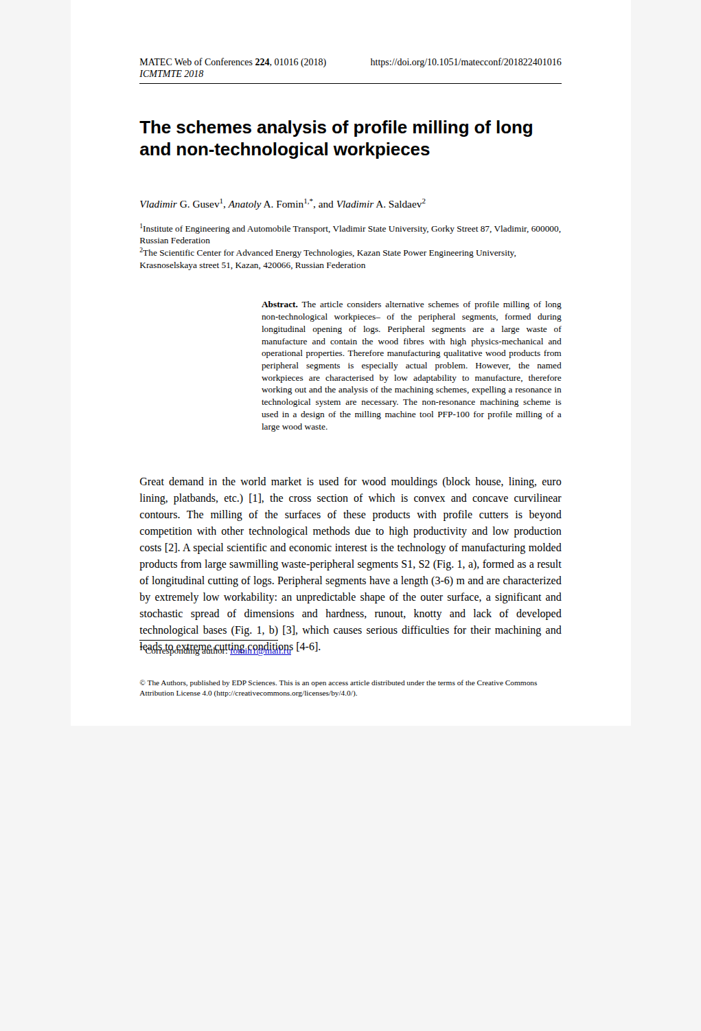MATEC Web of Conferences 224, 01016 (2018)
https://doi.org/10.1051/matecconf/201822401016
ICMTMTE 2018
The schemes analysis of profile milling of long and non-technological workpieces
Vladimir G. Gusev1, Anatoly A. Fomin1,*, and Vladimir A. Saldaev2
1Institute of Engineering and Automobile Transport, Vladimir State University, Gorky Street 87, Vladimir, 600000, Russian Federation
2The Scientific Center for Advanced Energy Technologies, Kazan State Power Engineering University, Krasnoselskaya street 51, Kazan, 420066, Russian Federation
Abstract. The article considers alternative schemes of profile milling of long non-technological workpieces– of the peripheral segments, formed during longitudinal opening of logs. Peripheral segments are a large waste of manufacture and contain the wood fibres with high physics-mechanical and operational properties. Therefore manufacturing qualitative wood products from peripheral segments is especially actual problem. However, the named workpieces are characterised by low adaptability to manufacture, therefore working out and the analysis of the machining schemes, expelling a resonance in technological system are necessary. The non-resonance machining scheme is used in a design of the milling machine tool PFP-100 for profile milling of a large wood waste.
Great demand in the world market is used for wood mouldings (block house, lining, euro lining, platbands, etc.) [1], the cross section of which is convex and concave curvilinear contours. The milling of the surfaces of these products with profile cutters is beyond competition with other technological methods due to high productivity and low production costs [2]. A special scientific and economic interest is the technology of manufacturing molded products from large sawmilling waste-peripheral segments S1, S2 (Fig. 1, a), formed as a result of longitudinal cutting of logs. Peripheral segments have a length (3-6) m and are characterized by extremely low workability: an unpredictable shape of the outer surface, a significant and stochastic spread of dimensions and hardness, runout, knotty and lack of developed technological bases (Fig. 1, b) [3], which causes serious difficulties for their machining and leads to extreme cutting conditions [4-6].
* Corresponding author: fomin1@mail.ru
© The Authors, published by EDP Sciences. This is an open access article distributed under the terms of the Creative Commons Attribution License 4.0 (http://creativecommons.org/licenses/by/4.0/).